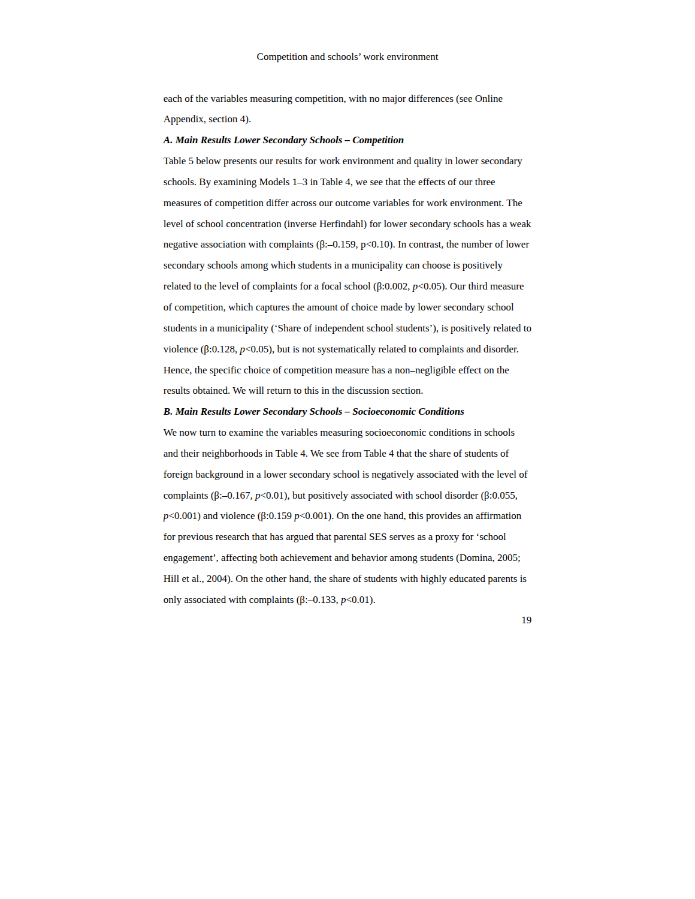Competition and schools’ work environment
each of the variables measuring competition, with no major differences (see Online Appendix, section 4).
A. Main Results Lower Secondary Schools – Competition
Table 5 below presents our results for work environment and quality in lower secondary schools. By examining Models 1–3 in Table 4, we see that the effects of our three measures of competition differ across our outcome variables for work environment. The level of school concentration (inverse Herfindahl) for lower secondary schools has a weak negative association with complaints (β:–0.159, p<0.10). In contrast, the number of lower secondary schools among which students in a municipality can choose is positively related to the level of complaints for a focal school (β:0.002, p<0.05). Our third measure of competition, which captures the amount of choice made by lower secondary school students in a municipality (‘Share of independent school students’), is positively related to violence (β:0.128, p<0.05), but is not systematically related to complaints and disorder. Hence, the specific choice of competition measure has a non–negligible effect on the results obtained. We will return to this in the discussion section.
B. Main Results Lower Secondary Schools – Socioeconomic Conditions
We now turn to examine the variables measuring socioeconomic conditions in schools and their neighborhoods in Table 4. We see from Table 4 that the share of students of foreign background in a lower secondary school is negatively associated with the level of complaints (β:–0.167, p<0.01), but positively associated with school disorder (β:0.055, p<0.001) and violence (β:0.159 p<0.001). On the one hand, this provides an affirmation for previous research that has argued that parental SES serves as a proxy for ‘school engagement’, affecting both achievement and behavior among students (Domina, 2005; Hill et al., 2004). On the other hand, the share of students with highly educated parents is only associated with complaints (β:–0.133, p<0.01).
19